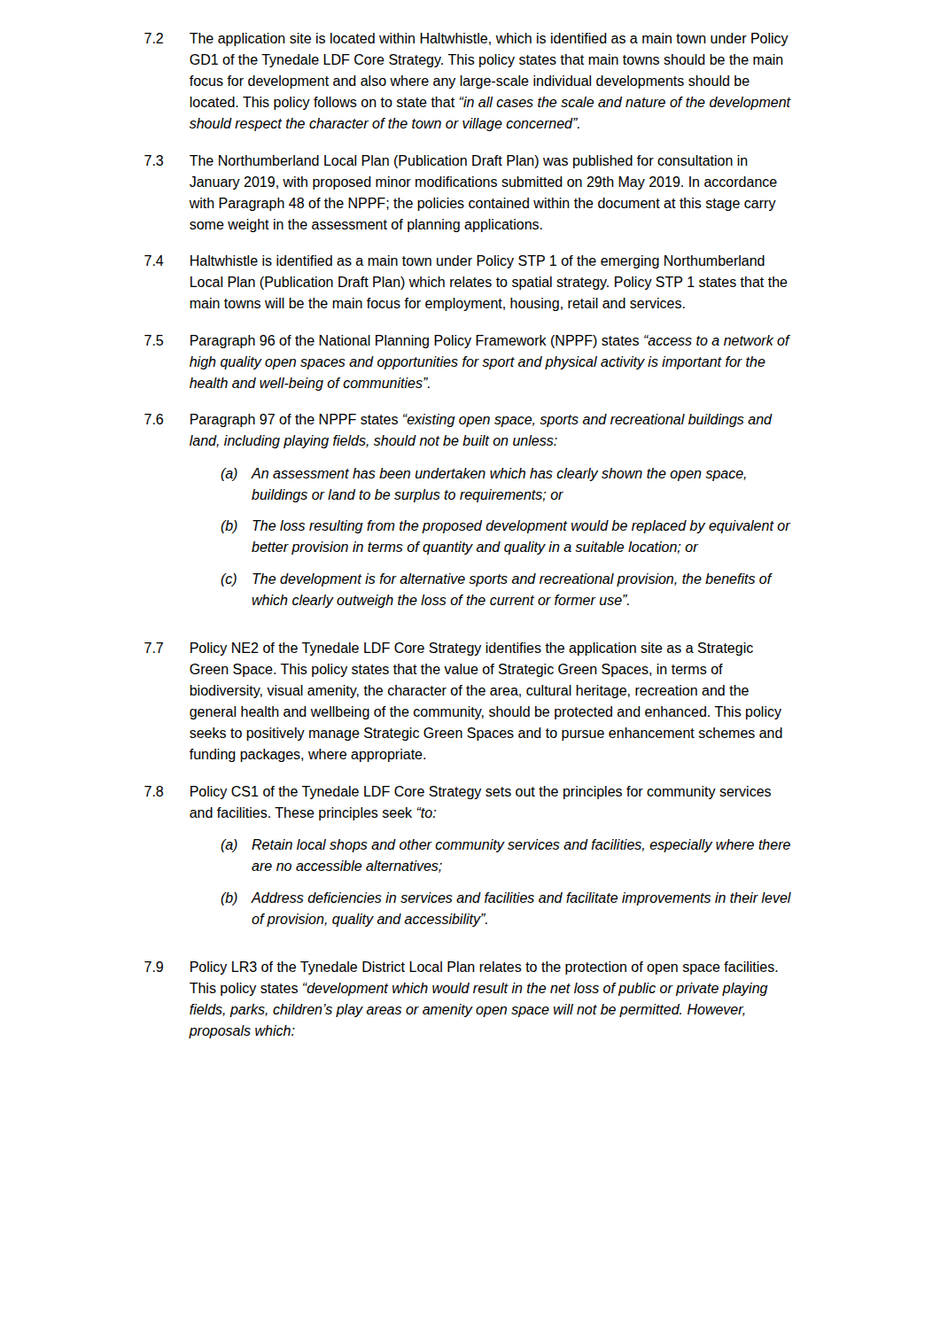7.2
The application site is located within Haltwhistle, which is identified as a main town under Policy GD1 of the Tynedale LDF Core Strategy. This policy states that main towns should be the main focus for development and also where any large-scale individual developments should be located. This policy follows on to state that “in all cases the scale and nature of the development should respect the character of the town or village concerned”.
7.3
The Northumberland Local Plan (Publication Draft Plan) was published for consultation in January 2019, with proposed minor modifications submitted on 29th May 2019. In accordance with Paragraph 48 of the NPPF; the policies contained within the document at this stage carry some weight in the assessment of planning applications.
7.4
Haltwhistle is identified as a main town under Policy STP 1 of the emerging Northumberland Local Plan (Publication Draft Plan) which relates to spatial strategy. Policy STP 1 states that the main towns will be the main focus for employment, housing, retail and services.
7.5
Paragraph 96 of the National Planning Policy Framework (NPPF) states “access to a network of high quality open spaces and opportunities for sport and physical activity is important for the health and well-being of communities”.
7.6
Paragraph 97 of the NPPF states “existing open space, sports and recreational buildings and land, including playing fields, should not be built on unless:
(a)
An assessment has been undertaken which has clearly shown the open space, buildings or land to be surplus to requirements; or
(b)
The loss resulting from the proposed development would be replaced by equivalent or better provision in terms of quantity and quality in a suitable location; or
(c)
The development is for alternative sports and recreational provision, the benefits of which clearly outweigh the loss of the current or former use”.
7.7
Policy NE2 of the Tynedale LDF Core Strategy identifies the application site as a Strategic Green Space. This policy states that the value of Strategic Green Spaces, in terms of biodiversity, visual amenity, the character of the area, cultural heritage, recreation and the general health and wellbeing of the community, should be protected and enhanced. This policy seeks to positively manage Strategic Green Spaces and to pursue enhancement schemes and funding packages, where appropriate.
7.8
Policy CS1 of the Tynedale LDF Core Strategy sets out the principles for community services and facilities. These principles seek “to:
(a)
Retain local shops and other community services and facilities, especially where there are no accessible alternatives;
(b)
Address deficiencies in services and facilities and facilitate improvements in their level of provision, quality and accessibility”.
7.9
Policy LR3 of the Tynedale District Local Plan relates to the protection of open space facilities. This policy states “development which would result in the net loss of public or private playing fields, parks, children’s play areas or amenity open space will not be permitted. However, proposals which: